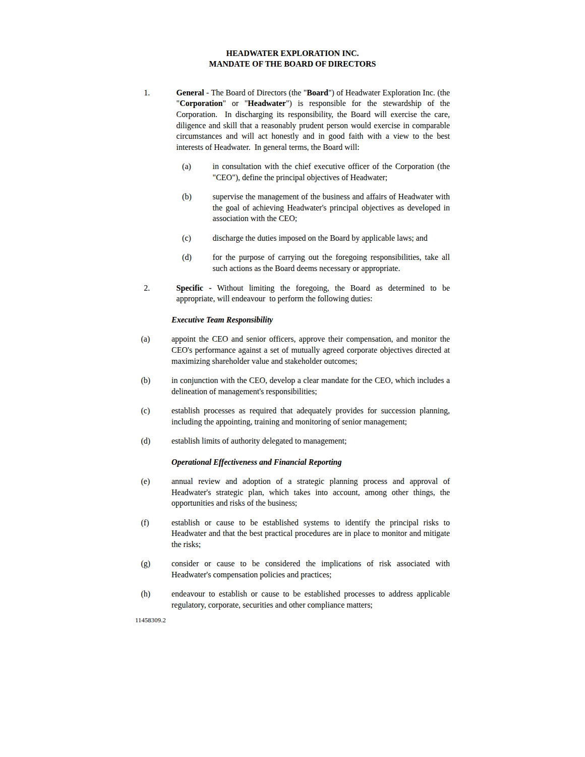HEADWATER EXPLORATION INC. MANDATE OF THE BOARD OF DIRECTORS
1. General - The Board of Directors (the "Board") of Headwater Exploration Inc. (the "Corporation" or "Headwater") is responsible for the stewardship of the Corporation. In discharging its responsibility, the Board will exercise the care, diligence and skill that a reasonably prudent person would exercise in comparable circumstances and will act honestly and in good faith with a view to the best interests of Headwater. In general terms, the Board will:
(a) in consultation with the chief executive officer of the Corporation (the "CEO"), define the principal objectives of Headwater;
(b) supervise the management of the business and affairs of Headwater with the goal of achieving Headwater's principal objectives as developed in association with the CEO;
(c) discharge the duties imposed on the Board by applicable laws; and
(d) for the purpose of carrying out the foregoing responsibilities, take all such actions as the Board deems necessary or appropriate.
2. Specific - Without limiting the foregoing, the Board as determined to be appropriate, will endeavour to perform the following duties:
Executive Team Responsibility
(a) appoint the CEO and senior officers, approve their compensation, and monitor the CEO's performance against a set of mutually agreed corporate objectives directed at maximizing shareholder value and stakeholder outcomes;
(b) in conjunction with the CEO, develop a clear mandate for the CEO, which includes a delineation of management's responsibilities;
(c) establish processes as required that adequately provides for succession planning, including the appointing, training and monitoring of senior management;
(d) establish limits of authority delegated to management;
Operational Effectiveness and Financial Reporting
(e) annual review and adoption of a strategic planning process and approval of Headwater's strategic plan, which takes into account, among other things, the opportunities and risks of the business;
(f) establish or cause to be established systems to identify the principal risks to Headwater and that the best practical procedures are in place to monitor and mitigate the risks;
(g) consider or cause to be considered the implications of risk associated with Headwater's compensation policies and practices;
(h) endeavour to establish or cause to be established processes to address applicable regulatory, corporate, securities and other compliance matters;
11458309.2